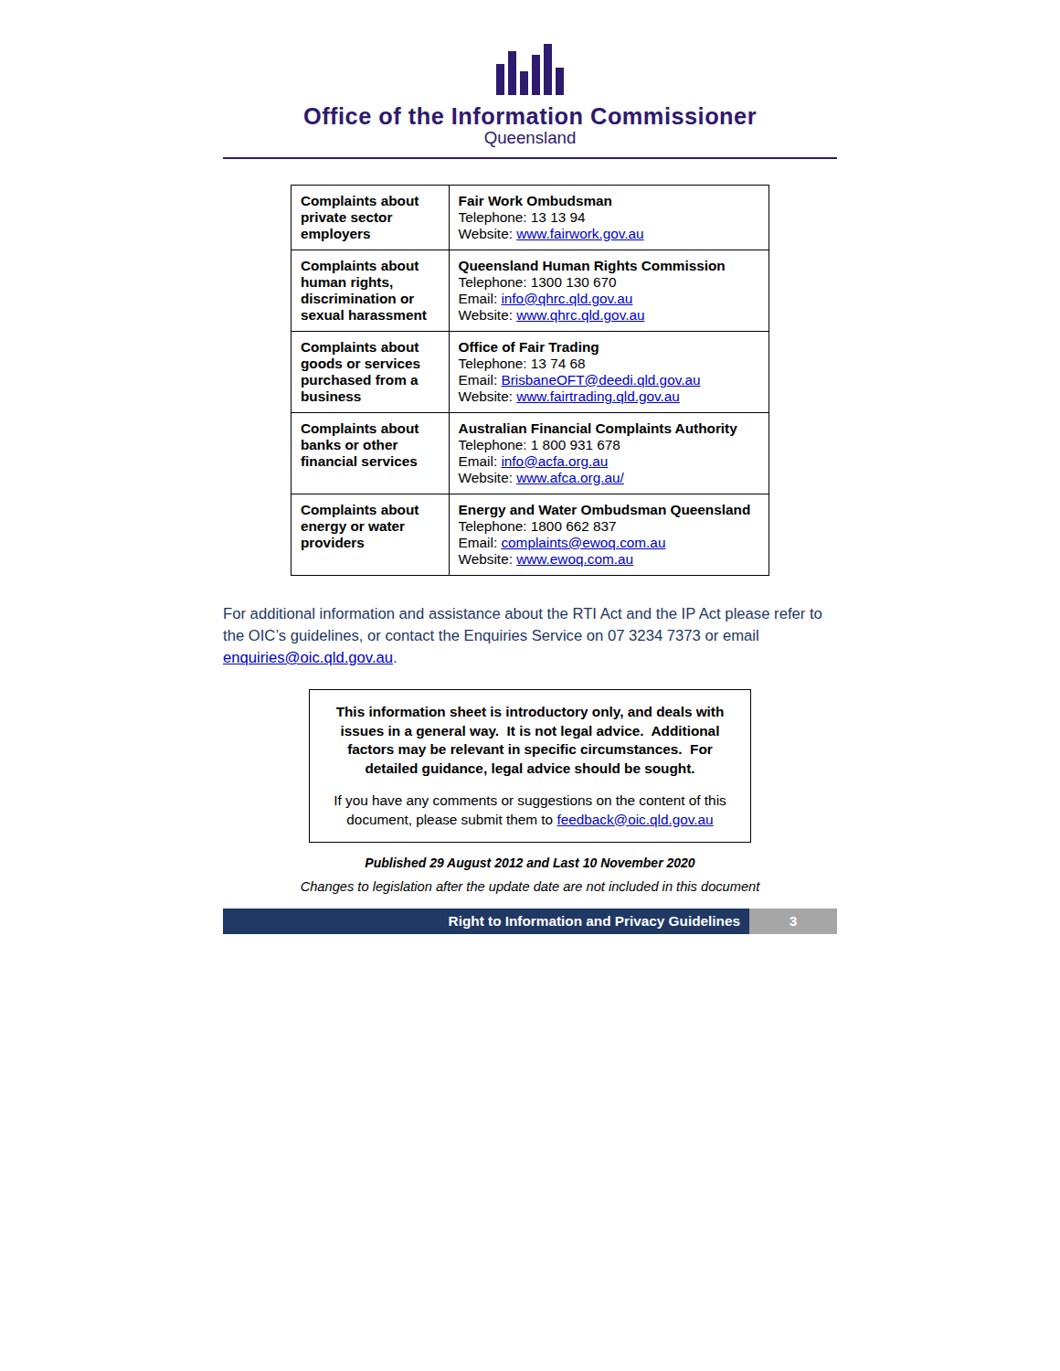Office of the Information Commissioner
Queensland
| Complaints about private sector employers | Fair Work Ombudsman Telephone: 13 13 94 Website: www.fairwork.gov.au |
| Complaints about human rights, discrimination or sexual harassment | Queensland Human Rights Commission Telephone: 1300 130 670 Email: info@qhrc.qld.gov.au Website: www.qhrc.qld.gov.au |
| Complaints about goods or services purchased from a business | Office of Fair Trading Telephone: 13 74 68 Email: BrisbaneOFT@deedi.qld.gov.au Website: www.fairtrading.qld.gov.au |
| Complaints about banks or other financial services | Australian Financial Complaints Authority Telephone: 1 800 931 678 Email: info@acfa.org.au Website: www.afca.org.au/ |
| Complaints about energy or water providers | Energy and Water Ombudsman Queensland Telephone: 1800 662 837 Email: complaints@ewoq.com.au Website: www.ewoq.com.au |
For additional information and assistance about the RTI Act and the IP Act please refer to the OIC’s guidelines, or contact the Enquiries Service on 07 3234 7373 or email enquiries@oic.qld.gov.au.
This information sheet is introductory only, and deals with issues in a general way. It is not legal advice. Additional factors may be relevant in specific circumstances. For detailed guidance, legal advice should be sought.
If you have any comments or suggestions on the content of this document, please submit them to feedback@oic.qld.gov.au
Published 29 August 2012 and Last 10 November 2020
Changes to legislation after the update date are not included in this document
Right to Information and Privacy Guidelines
3